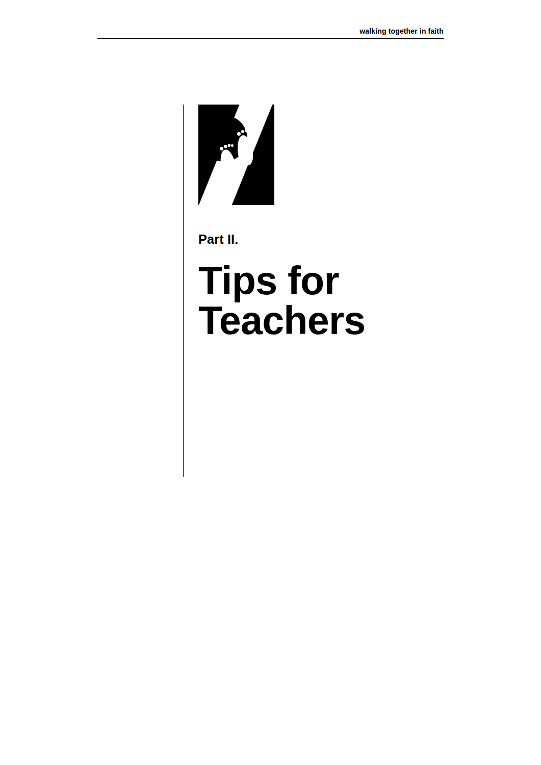walking together in faith
Part II.
Tips for Teachers